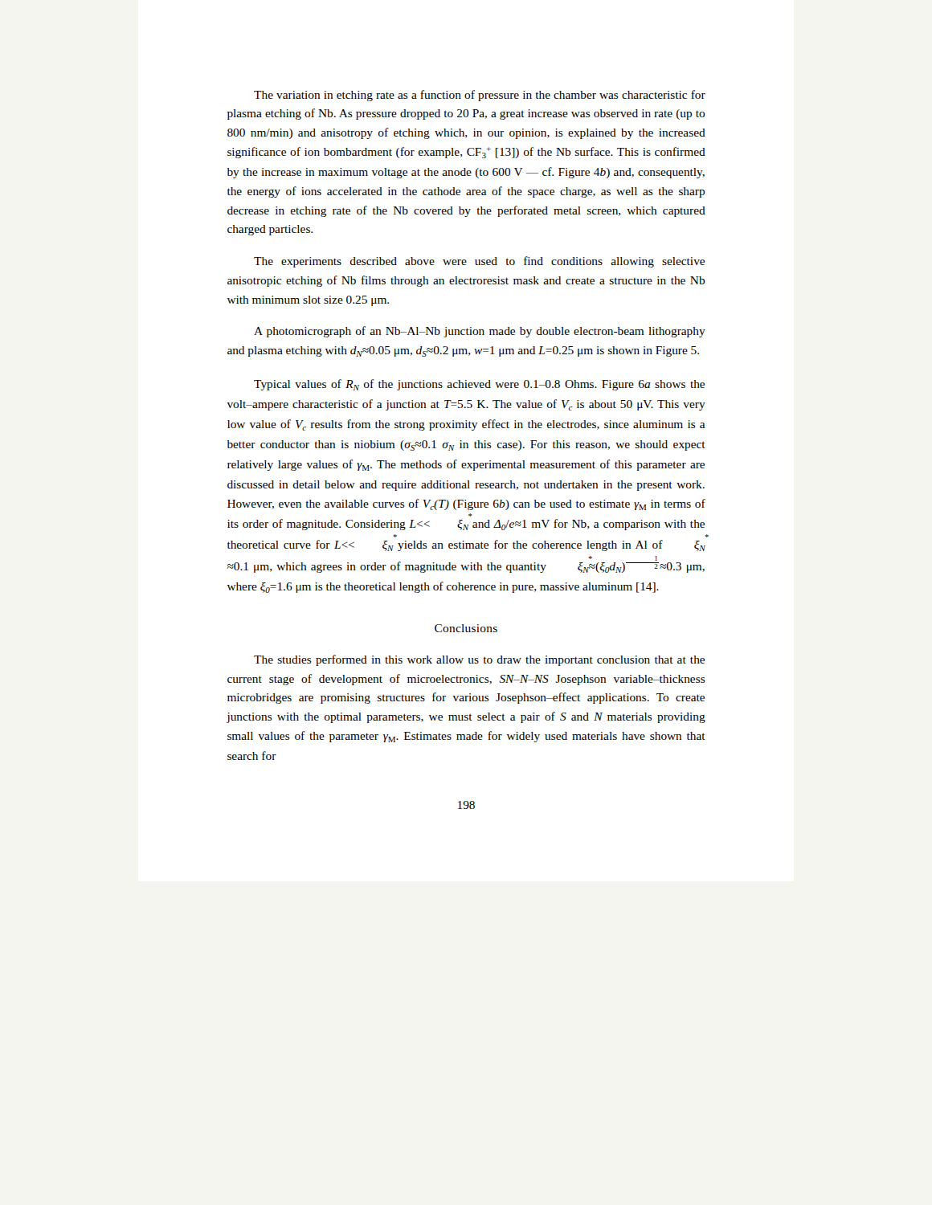The variation in etching rate as a function of pressure in the chamber was characteristic for plasma etching of Nb. As pressure dropped to 20 Pa, a great increase was observed in rate (up to 800 nm/min) and anisotropy of etching which, in our opinion, is explained by the increased significance of ion bombardment (for example, CF3+ [13]) of the Nb surface. This is confirmed by the increase in maximum voltage at the anode (to 600 V — cf. Figure 4b) and, consequently, the energy of ions accelerated in the cathode area of the space charge, as well as the sharp decrease in etching rate of the Nb covered by the perforated metal screen, which captured charged particles.
The experiments described above were used to find conditions allowing selective anisotropic etching of Nb films through an electroresist mask and create a structure in the Nb with minimum slot size 0.25 μm.
A photomicrograph of an Nb–Al–Nb junction made by double electron-beam lithography and plasma etching with dN≈0.05 μm, dS≈0.2 μm, w=1 μm and L=0.25 μm is shown in Figure 5.
Typical values of RN of the junctions achieved were 0.1–0.8 Ohms. Figure 6a shows the volt–ampere characteristic of a junction at T=5.5 K. The value of Vc is about 50 μV. This very low value of Vc results from the strong proximity effect in the electrodes, since aluminum is a better conductor than is niobium (σS≈0.1 σN in this case). For this reason, we should expect relatively large values of γM. The methods of experimental measurement of this parameter are discussed in detail below and require additional research, not undertaken in the present work. However, even the available curves of Vc(T) (Figure 6b) can be used to estimate γM in terms of its order of magnitude. Considering L<<ξN* and Δ0/e≈1 mV for Nb, a comparison with the theoretical curve for L<<ξN* yields an estimate for the coherence length in Al of ξN*≈0.1 μm, which agrees in order of magnitude with the quantity ξN*≈(ξ0dN)12≈0.3 μm, where ξ0=1.6 μm is the theoretical length of coherence in pure, massive aluminum [14].
Conclusions
The studies performed in this work allow us to draw the important conclusion that at the current stage of development of microelectronics, SN–N–NS Josephson variable–thickness microbridges are promising structures for various Josephson–effect applications. To create junctions with the optimal parameters, we must select a pair of S and N materials providing small values of the parameter γM. Estimates made for widely used materials have shown that search for
198